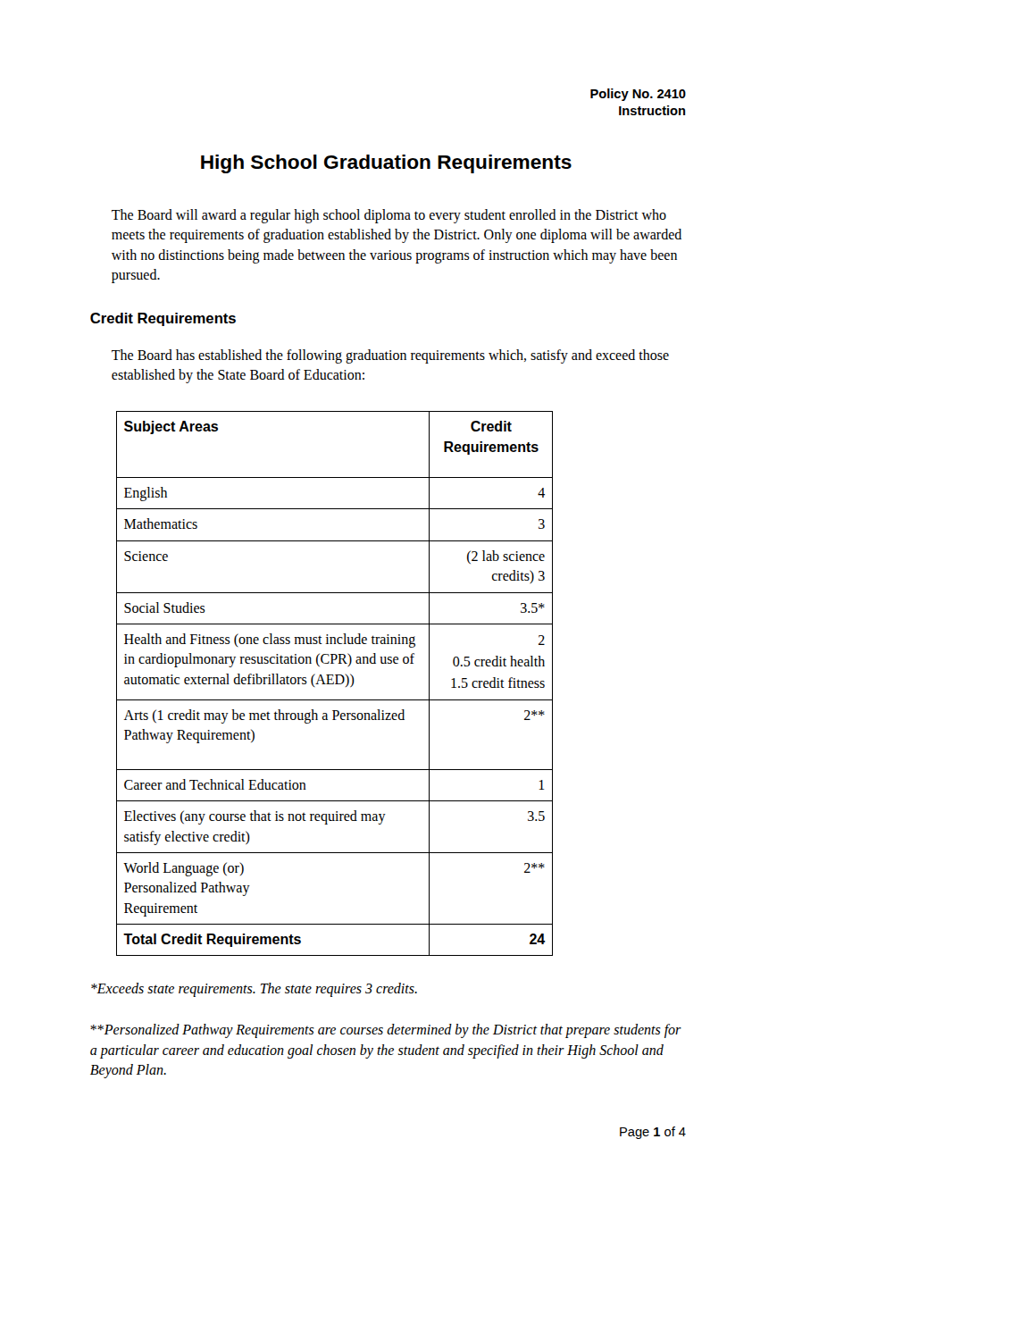Policy No. 2410
Instruction
High School Graduation Requirements
The Board will award a regular high school diploma to every student enrolled in the District who meets the requirements of graduation established by the District. Only one diploma will be awarded with no distinctions being made between the various programs of instruction which may have been pursued.
Credit Requirements
The Board has established the following graduation requirements which, satisfy and exceed those established by the State Board of Education:
| Subject Areas | Credit Requirements |
| --- | --- |
| English | 4 |
| Mathematics | 3 |
| Science | (2 lab science credits) 3 |
| Social Studies | 3.5* |
| Health and Fitness (one class must include training in cardiopulmonary resuscitation (CPR) and use of automatic external defibrillators (AED)) | 2 0.5 credit health 1.5 credit fitness |
| Arts (1 credit may be met through a Personalized Pathway Requirement) | 2** |
| Career and Technical Education | 1 |
| Electives (any course that is not required may satisfy elective credit) | 3.5 |
| World Language (or) Personalized Pathway Requirement | 2** |
| Total Credit Requirements | 24 |
*Exceeds state requirements. The state requires 3 credits.
**Personalized Pathway Requirements are courses determined by the District that prepare students for a particular career and education goal chosen by the student and specified in their High School and Beyond Plan.
Page 1 of 4